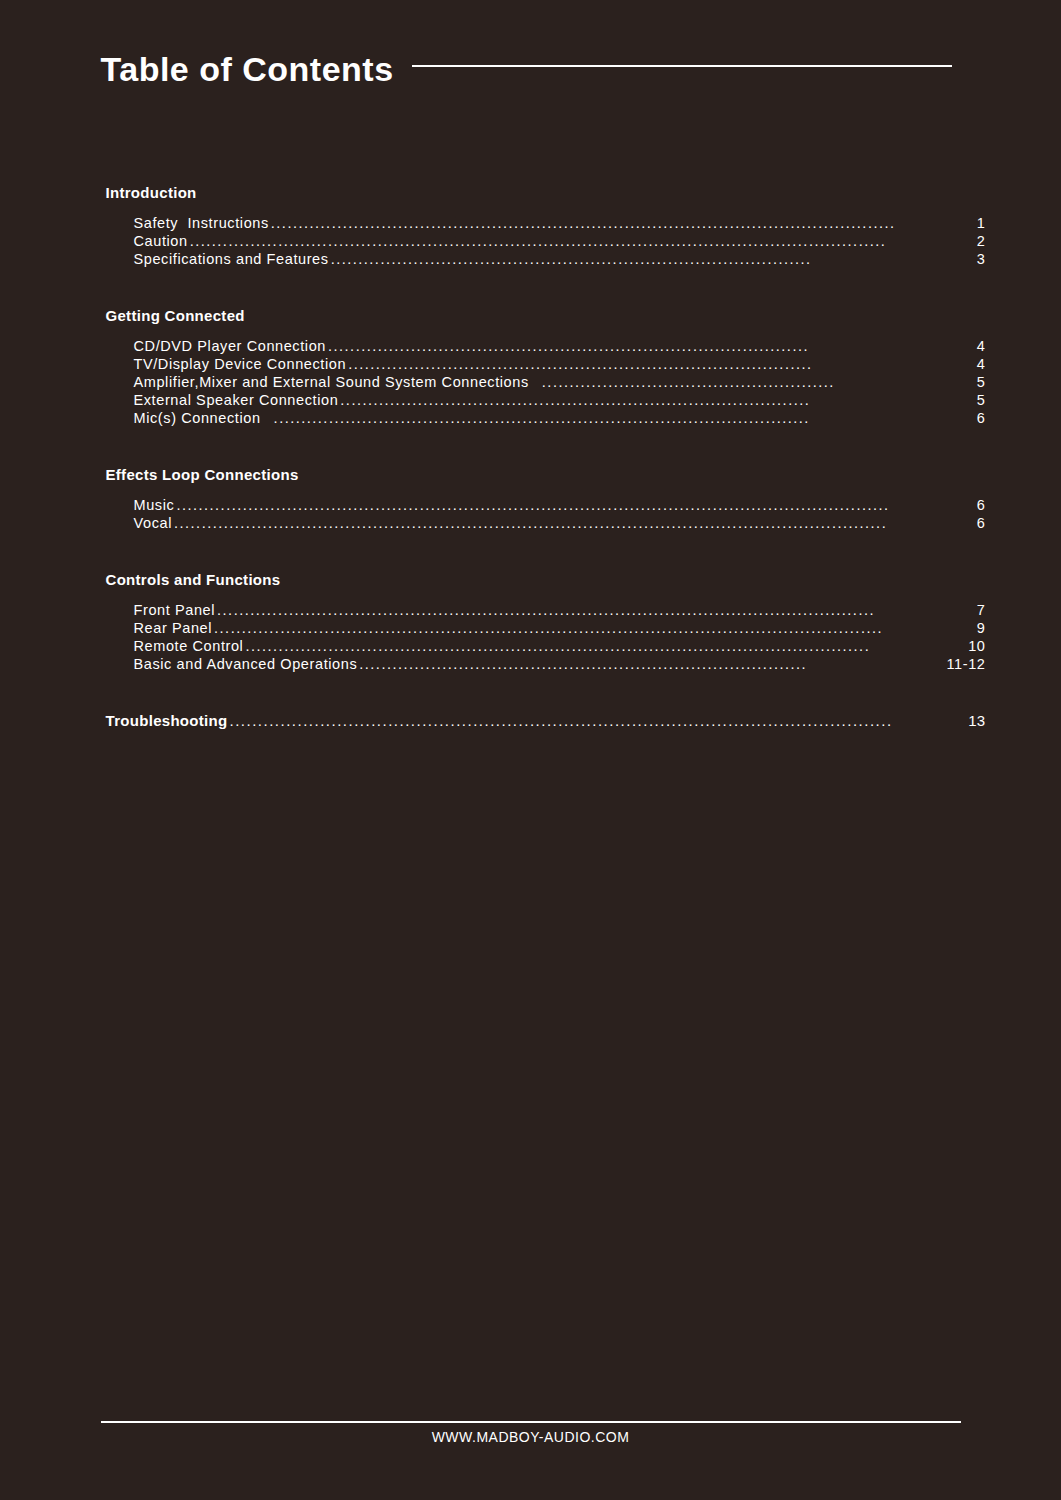Table of Contents
Introduction
Safety Instructions................................................................................................................. 1
Caution.............................................................................................................................. 2
Specifications and Features....................................................................................... 3
Getting Connected
CD/DVD Player Connection....................................................................................... 4
TV/Display Device Connection.................................................................................... 4
Amplifier,Mixer and External Sound System Connections ..................................................... 5
External Speaker Connection..................................................................................... 5
Mic(s) Connection ................................................................................................. 6
Effects Loop Connections
Music................................................................................................................................. 6
Vocal................................................................................................................................. 6
Controls and Functions
Front Panel....................................................................................................................... 7
Rear Panel......................................................................................................................... 9
Remote Control................................................................................................................. 10
Basic and Advanced Operations................................................................................. 11-12
Troubleshooting..................................................................................................................... 13
WWW.MADBOY-AUDIO.COM